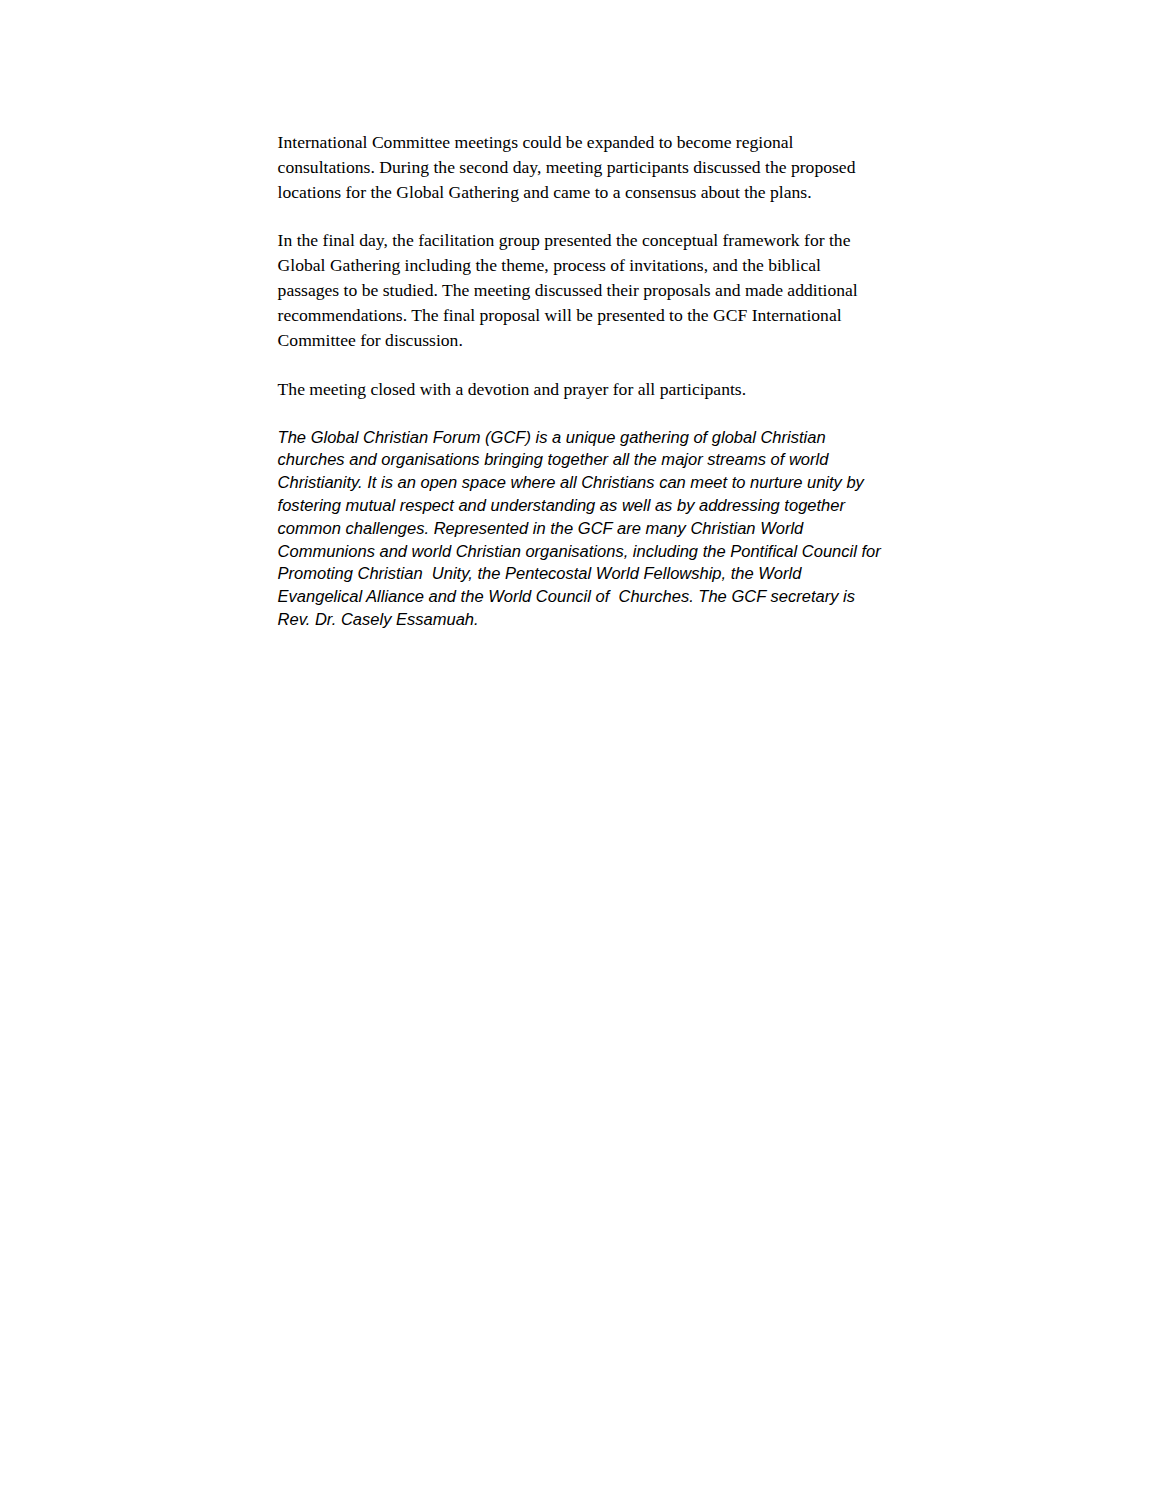International Committee meetings could be expanded to become regional consultations. During the second day, meeting participants discussed the proposed locations for the Global Gathering and came to a consensus about the plans.
In the final day, the facilitation group presented the conceptual framework for the Global Gathering including the theme, process of invitations, and the biblical passages to be studied. The meeting discussed their proposals and made additional recommendations. The final proposal will be presented to the GCF International Committee for discussion.
The meeting closed with a devotion and prayer for all participants.
The Global Christian Forum (GCF) is a unique gathering of global Christian churches and organisations bringing together all the major streams of world Christianity. It is an open space where all Christians can meet to nurture unity by fostering mutual respect and understanding as well as by addressing together common challenges. Represented in the GCF are many Christian World Communions and world Christian organisations, including the Pontifical Council for Promoting Christian Unity, the Pentecostal World Fellowship, the World Evangelical Alliance and the World Council of Churches. The GCF secretary is Rev. Dr. Casely Essamuah.